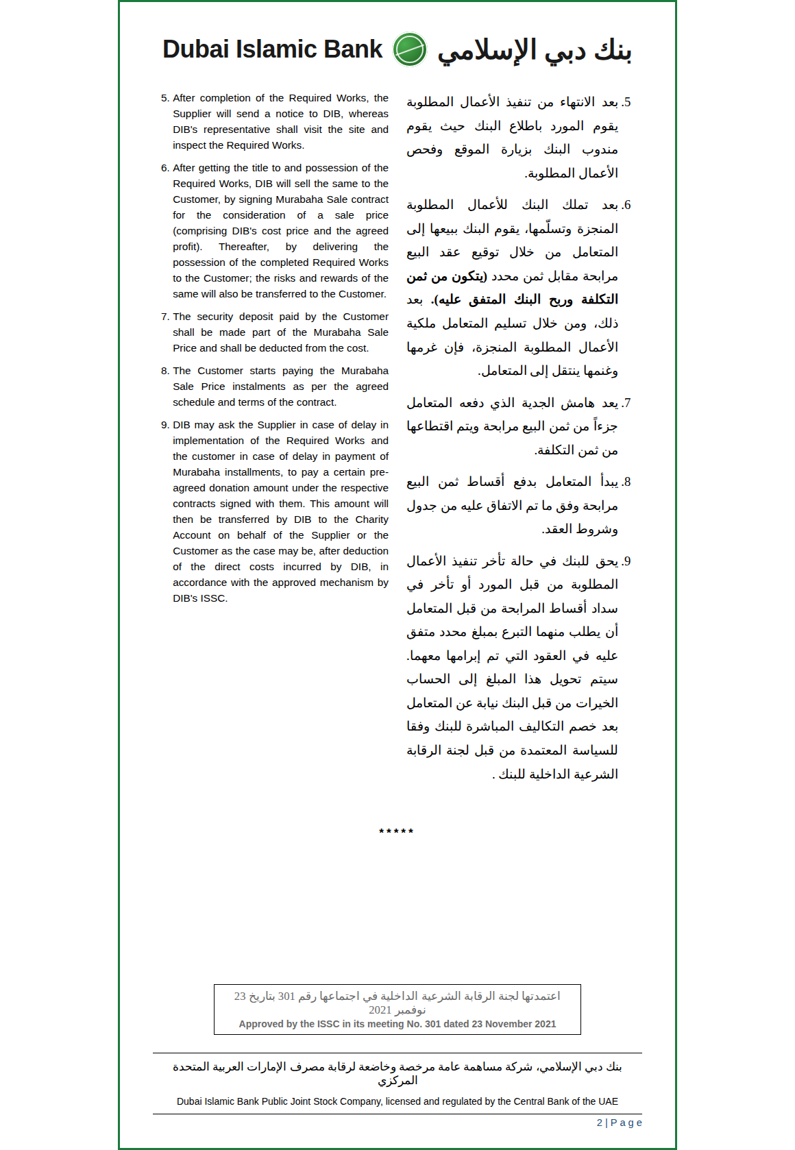Dubai Islamic Bank بنك دبي الإسلامي
After completion of the Required Works, the Supplier will send a notice to DIB, whereas DIB's representative shall visit the site and inspect the Required Works.
After getting the title to and possession of the Required Works, DIB will sell the same to the Customer, by signing Murabaha Sale contract for the consideration of a sale price (comprising DIB's cost price and the agreed profit). Thereafter, by delivering the possession of the completed Required Works to the Customer; the risks and rewards of the same will also be transferred to the Customer.
The security deposit paid by the Customer shall be made part of the Murabaha Sale Price and shall be deducted from the cost.
The Customer starts paying the Murabaha Sale Price instalments as per the agreed schedule and terms of the contract.
DIB may ask the Supplier in case of delay in implementation of the Required Works and the customer in case of delay in payment of Murabaha installments, to pay a certain pre-agreed donation amount under the respective contracts signed with them. This amount will then be transferred by DIB to the Charity Account on behalf of the Supplier or the Customer as the case may be, after deduction of the direct costs incurred by DIB, in accordance with the approved mechanism by DIB's ISSC.
بعد الانتهاء من تنفيذ الأعمال المطلوبة يقوم المورد باطلاع البنك حيث يقوم مندوب البنك بزيارة الموقع وفحص الأعمال المطلوبة.
بعد تملك البنك للأعمال المطلوبة المنجزة وتسلّمها، يقوم البنك ببيعها إلى المتعامل من خلال توقيع عقد البيع مرابحة مقابل ثمن محدد (يتكون من ثمن التكلفة وربح البنك المتفق عليه). بعد ذلك، ومن خلال تسليم المتعامل ملكية الأعمال المطلوبة المنجزة، فإن غرمها وغنمها ينتقل إلى المتعامل.
يعد هامش الجدية الذي دفعه المتعامل جزءاً من ثمن البيع مرابحة ويتم اقتطاعها من ثمن التكلفة.
يبدأ المتعامل بدفع أقساط ثمن البيع مرابحة وفق ما تم الاتفاق عليه من جدول وشروط العقد.
يحق للبنك في حالة تأخر تنفيذ الأعمال المطلوبة من قبل المورد أو تأخر في سداد أقساط المرابحة من قبل المتعامل أن يطلب منهما التبرع بمبلغ محدد متفق عليه في العقود التي تم إبرامها معهما. سيتم تحويل هذا المبلغ إلى الحساب الخيرات من قبل البنك نيابة عن المتعامل بعد خصم التكاليف المباشرة للبنك وفقا للسياسة المعتمدة من قبل لجنة الرقابة الشرعية الداخلية للبنك .
*****
اعتمدتها لجنة الرقابة الشرعية الداخلية في اجتماعها رقم 301 بتاريخ 23 نوفمبر 2021
Approved by the ISSC in its meeting No. 301 dated 23 November 2021
بنك دبي الإسلامي، شركة مساهمة عامة مرخصة وخاضعة لرقابة مصرف الإمارات العربية المتحدة المركزي
Dubai Islamic Bank Public Joint Stock Company, licensed and regulated by the Central Bank of the UAE
2 | P a g e